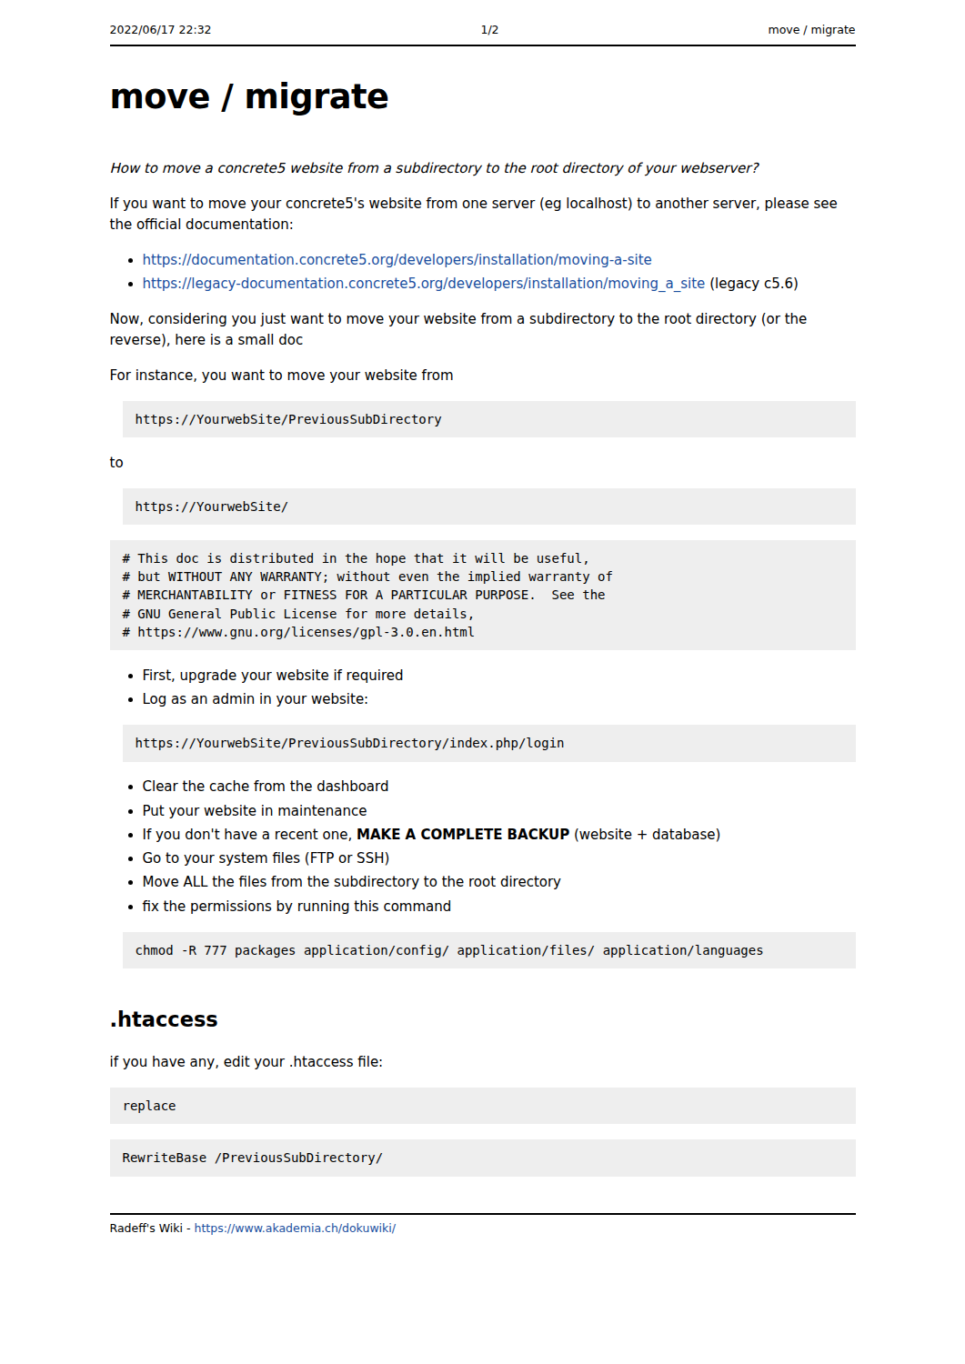2022/06/17 22:32
1/2
move / migrate
move / migrate
How to move a concrete5 website from a subdirectory to the root directory of your webserver?
If you want to move your concrete5's website from one server (eg localhost) to another server, please see the official documentation:
https://documentation.concrete5.org/developers/installation/moving-a-site
https://legacy-documentation.concrete5.org/developers/installation/moving_a_site (legacy c5.6)
Now, considering you just want to move your website from a subdirectory to the root directory (or the reverse), here is a small doc
For instance, you want to move your website from
https://YourwebSite/PreviousSubDirectory
to
https://YourwebSite/
# This doc is distributed in the hope that it will be useful,
# but WITHOUT ANY WARRANTY; without even the implied warranty of
# MERCHANTABILITY or FITNESS FOR A PARTICULAR PURPOSE.  See the
# GNU General Public License for more details,
# https://www.gnu.org/licenses/gpl-3.0.en.html
First, upgrade your website if required
Log as an admin in your website:
https://YourwebSite/PreviousSubDirectory/index.php/login
Clear the cache from the dashboard
Put your website in maintenance
If you don't have a recent one, MAKE A COMPLETE BACKUP (website + database)
Go to your system files (FTP or SSH)
Move ALL the files from the subdirectory to the root directory
fix the permissions by running this command
chmod -R 777 packages application/config/ application/files/ application/languages
.htaccess
if you have any, edit your .htaccess file:
replace
RewriteBase /PreviousSubDirectory/
Radeff's Wiki - https://www.akademia.ch/dokuwiki/